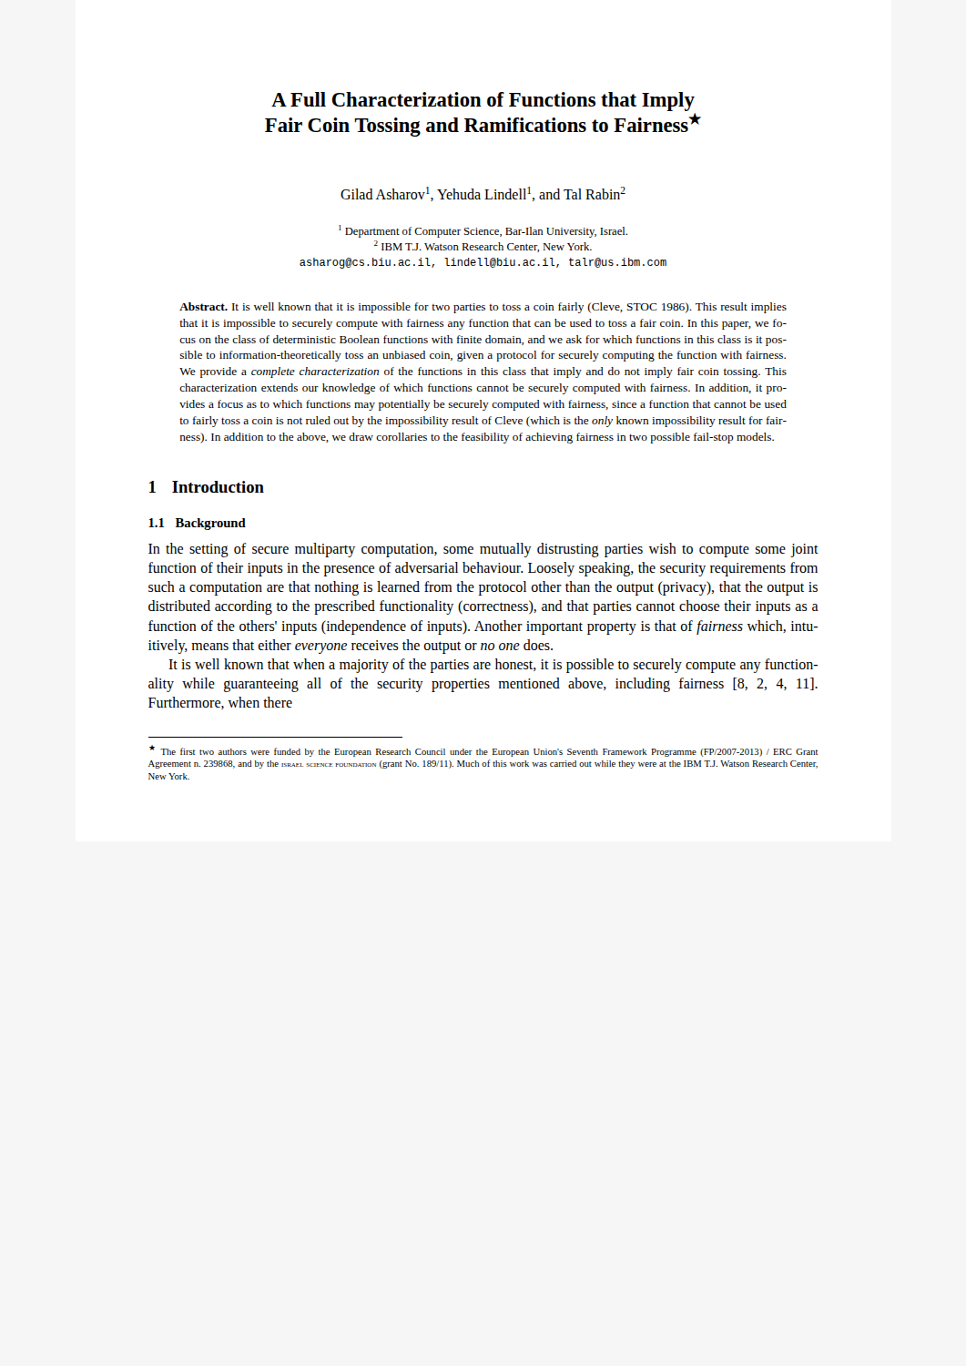A Full Characterization of Functions that Imply
Fair Coin Tossing and Ramifications to Fairness★
Gilad Asharov1, Yehuda Lindell1, and Tal Rabin2
1 Department of Computer Science, Bar-Ilan University, Israel.
2 IBM T.J. Watson Research Center, New York.
asharog@cs.biu.ac.il, lindell@biu.ac.il, talr@us.ibm.com
Abstract. It is well known that it is impossible for two parties to toss a coin fairly (Cleve, STOC 1986). This result implies that it is impossible to securely compute with fairness any function that can be used to toss a fair coin. In this paper, we focus on the class of deterministic Boolean functions with finite domain, and we ask for which functions in this class is it possible to information-theoretically toss an unbiased coin, given a protocol for securely computing the function with fairness. We provide a complete characterization of the functions in this class that imply and do not imply fair coin tossing. This characterization extends our knowledge of which functions cannot be securely computed with fairness. In addition, it provides a focus as to which functions may potentially be securely computed with fairness, since a function that cannot be used to fairly toss a coin is not ruled out by the impossibility result of Cleve (which is the only known impossibility result for fairness). In addition to the above, we draw corollaries to the feasibility of achieving fairness in two possible fail-stop models.
1 Introduction
1.1 Background
In the setting of secure multiparty computation, some mutually distrusting parties wish to compute some joint function of their inputs in the presence of adversarial behaviour. Loosely speaking, the security requirements from such a computation are that nothing is learned from the protocol other than the output (privacy), that the output is distributed according to the prescribed functionality (correctness), and that parties cannot choose their inputs as a function of the others' inputs (independence of inputs). Another important property is that of fairness which, intuitively, means that either everyone receives the output or no one does.
It is well known that when a majority of the parties are honest, it is possible to securely compute any functionality while guaranteeing all of the security properties mentioned above, including fairness [8, 2, 4, 11]. Furthermore, when there
★The first two authors were funded by the European Research Council under the European Union's Seventh Framework Programme (FP/2007-2013) / ERC Grant Agreement n. 239868, and by the israel science foundation (grant No. 189/11). Much of this work was carried out while they were at the IBM T.J. Watson Research Center, New York.